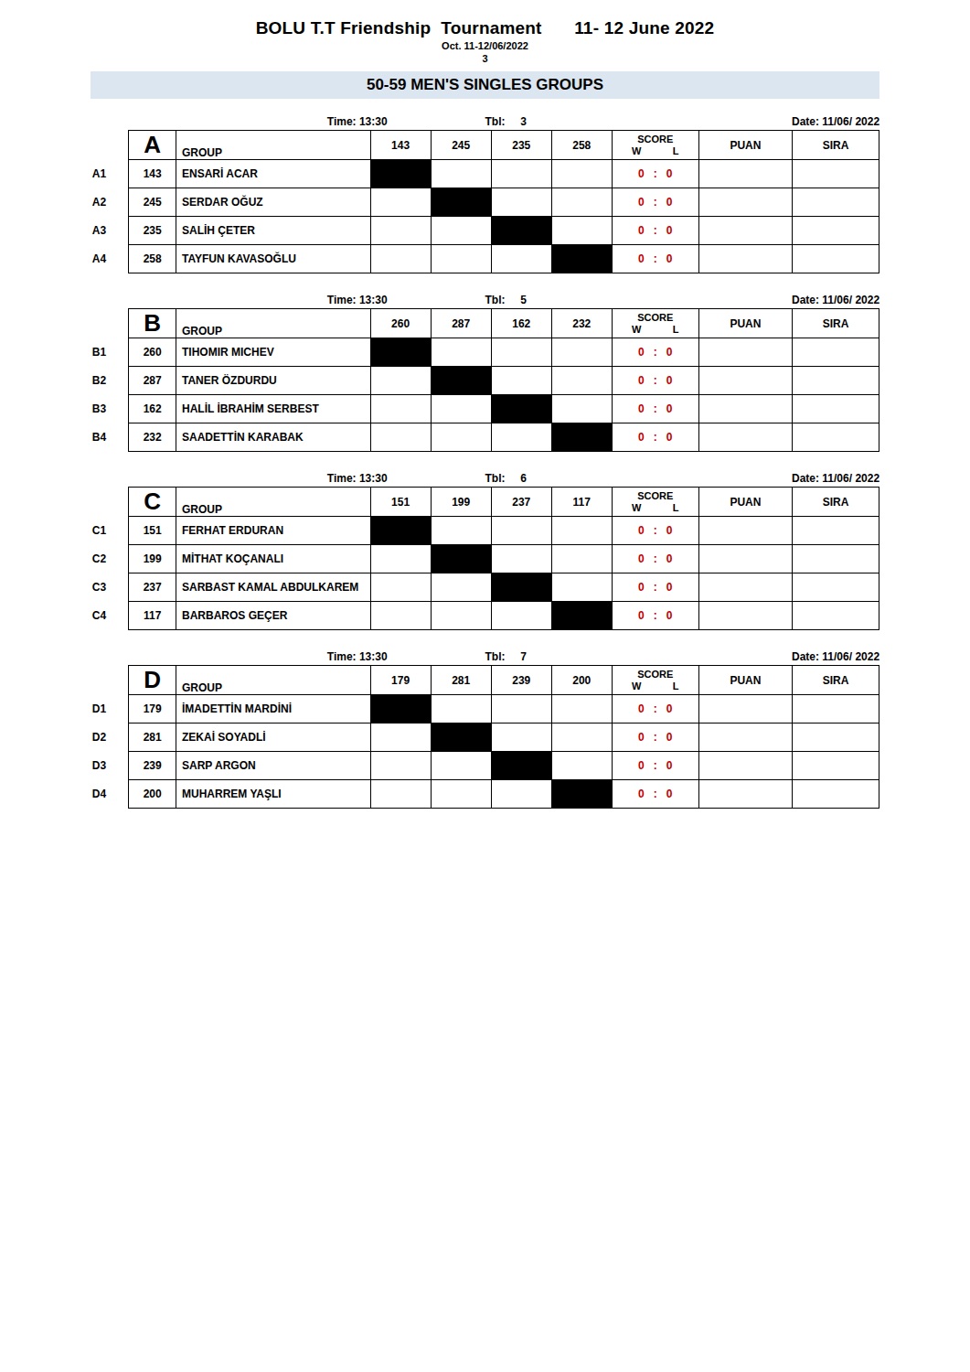BOLU T.T Friendship Tournament 11- 12 June 2022
Oct. 11-12/06/2022
3
50-59 MEN'S SINGLES GROUPS
Time: 13:30
Tbl: 3
Date: 11/06/ 2022
| | A | GROUP | 143 | 245 | 235 | 258 | SCORE W L | PUAN | SIRA |
| A1 | 143 | ENSARİ ACAR | | | | | 0 : 0 | | |
| A2 | 245 | SERDAR OĞUZ | | | | | 0 : 0 | | |
| A3 | 235 | SALİH ÇETER | | | | | 0 : 0 | | |
| A4 | 258 | TAYFUN KAVASOĞLU | | | | | 0 : 0 | | |
Time: 13:30
Tbl: 5
Date: 11/06/ 2022
| | B | GROUP | 260 | 287 | 162 | 232 | SCORE W L | PUAN | SIRA |
| B1 | 260 | TIHOMIR MICHEV | | | | | 0 : 0 | | |
| B2 | 287 | TANER ÖZDURDU | | | | | 0 : 0 | | |
| B3 | 162 | HALİL İBRAHİM SERBEST | | | | | 0 : 0 | | |
| B4 | 232 | SAADETTİN KARABAK | | | | | 0 : 0 | | |
Time: 13:30
Tbl: 6
Date: 11/06/ 2022
| | C | GROUP | 151 | 199 | 237 | 117 | SCORE W L | PUAN | SIRA |
| C1 | 151 | FERHAT ERDURAN | | | | | 0 : 0 | | |
| C2 | 199 | MİTHAT KOÇANALI | | | | | 0 : 0 | | |
| C3 | 237 | SARBAST KAMAL ABDULKAREM | | | | | 0 : 0 | | |
| C4 | 117 | BARBAROS GEÇER | | | | | 0 : 0 | | |
Time: 13:30
Tbl: 7
Date: 11/06/ 2022
| | D | GROUP | 179 | 281 | 239 | 200 | SCORE W L | PUAN | SIRA |
| D1 | 179 | İMADETTİN MARDİNİ | | | | | 0 : 0 | | |
| D2 | 281 | ZEKAİ SOYADLİ | | | | | 0 : 0 | | |
| D3 | 239 | SARP ARGON | | | | | 0 : 0 | | |
| D4 | 200 | MUHARREM YAŞLI | | | | | 0 : 0 | | |